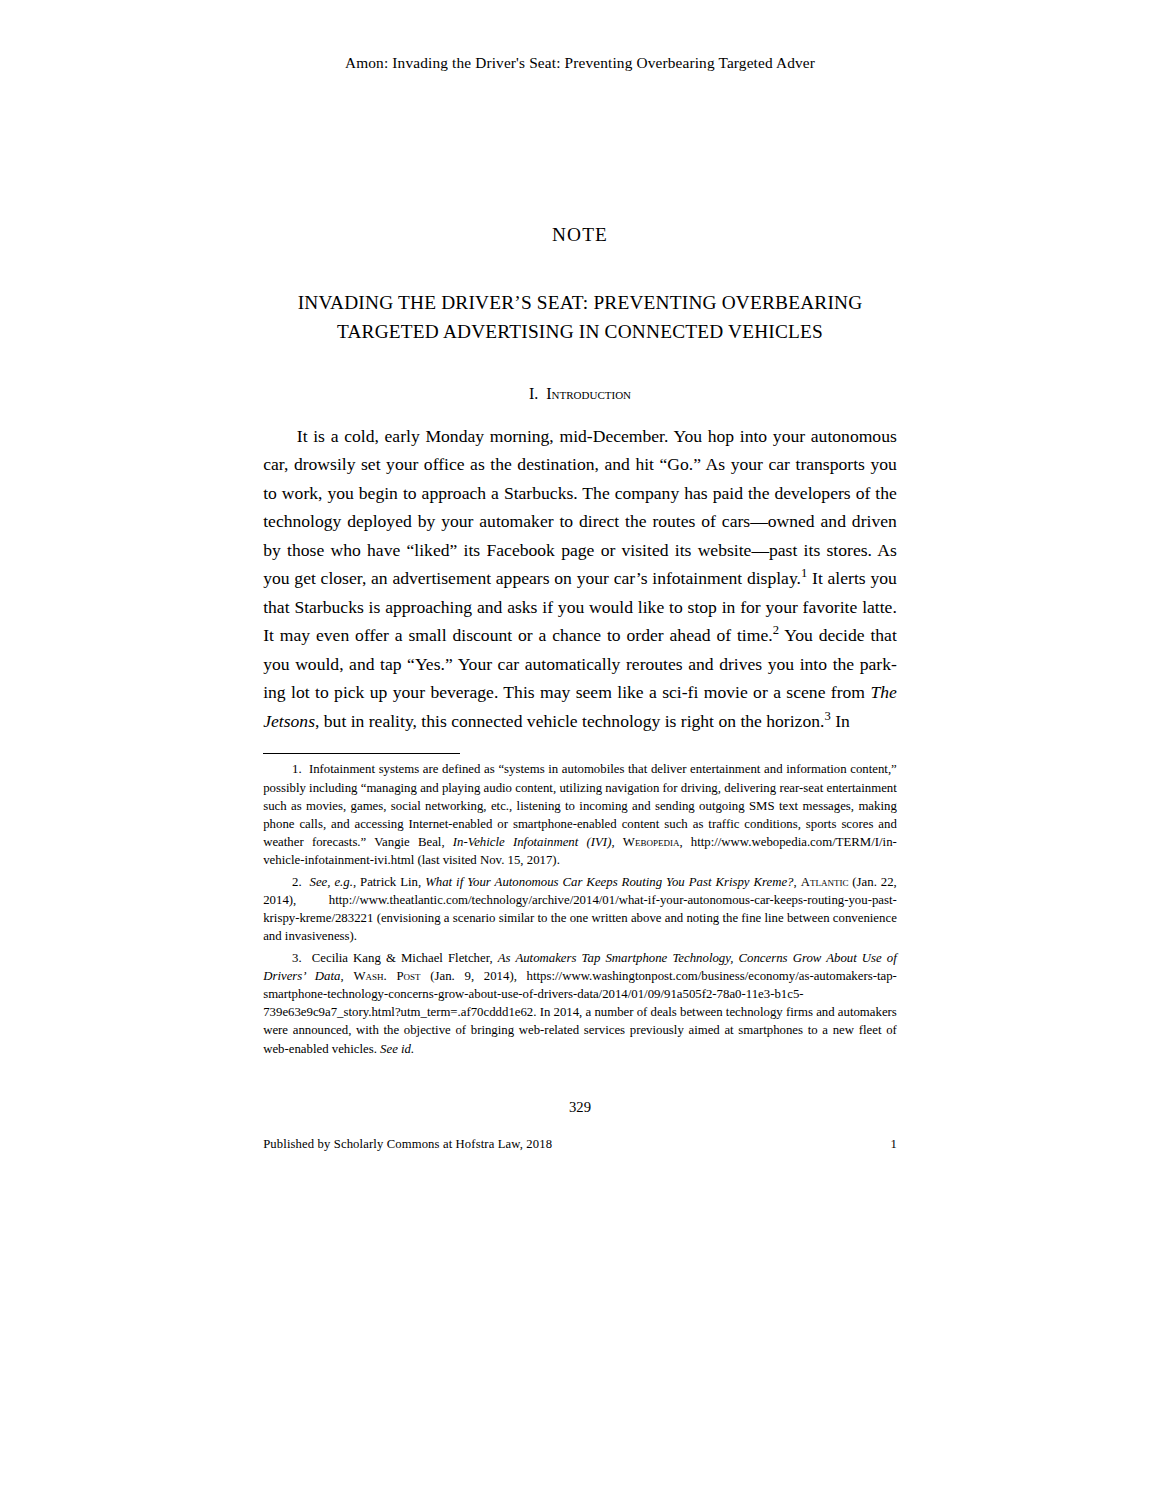Amon: Invading the Driver's Seat: Preventing Overbearing Targeted Adver
NOTE
INVADING THE DRIVER’S SEAT: PREVENTING OVERBEARING TARGETED ADVERTISING IN CONNECTED VEHICLES
I. Introduction
It is a cold, early Monday morning, mid-December. You hop into your autonomous car, drowsily set your office as the destination, and hit “Go.” As your car transports you to work, you begin to approach a Starbucks. The company has paid the developers of the technology deployed by your automaker to direct the routes of cars—owned and driven by those who have “liked” its Facebook page or visited its website—past its stores. As you get closer, an advertisement appears on your car’s infotainment display.1 It alerts you that Starbucks is approaching and asks if you would like to stop in for your favorite latte. It may even offer a small discount or a chance to order ahead of time.2 You decide that you would, and tap “Yes.” Your car automatically reroutes and drives you into the parking lot to pick up your beverage. This may seem like a sci-fi movie or a scene from The Jetsons, but in reality, this connected vehicle technology is right on the horizon.3 In
1. Infotainment systems are defined as “systems in automobiles that deliver entertainment and information content,” possibly including “managing and playing audio content, utilizing navigation for driving, delivering rear-seat entertainment such as movies, games, social networking, etc., listening to incoming and sending outgoing SMS text messages, making phone calls, and accessing Internet-enabled or smartphone-enabled content such as traffic conditions, sports scores and weather forecasts.” Vangie Beal, In-Vehicle Infotainment (IVI), Webopedia, http://www.webopedia.com/TERM/I/in-vehicle-infotainment-ivi.html (last visited Nov. 15, 2017).
2. See, e.g., Patrick Lin, What if Your Autonomous Car Keeps Routing You Past Krispy Kreme?, Atlantic (Jan. 22, 2014), http://www.theatlantic.com/technology/archive/2014/01/what-if-your-autonomous-car-keeps-routing-you-past-krispy-kreme/283221 (envisioning a scenario similar to the one written above and noting the fine line between convenience and invasiveness).
3. Cecilia Kang & Michael Fletcher, As Automakers Tap Smartphone Technology, Concerns Grow About Use of Drivers’ Data, Wash. Post (Jan. 9, 2014), https://www.washingtonpost.com/business/economy/as-automakers-tap-smartphone-technology-concerns-grow-about-use-of-drivers-data/2014/01/09/91a505f2-78a0-11e3-b1c5-739e63e9c9a7_story.html?utm_term=.af70cddd1e62. In 2014, a number of deals between technology firms and automakers were announced, with the objective of bringing web-related services previously aimed at smartphones to a new fleet of web-enabled vehicles. See id.
329
Published by Scholarly Commons at Hofstra Law, 2018 1